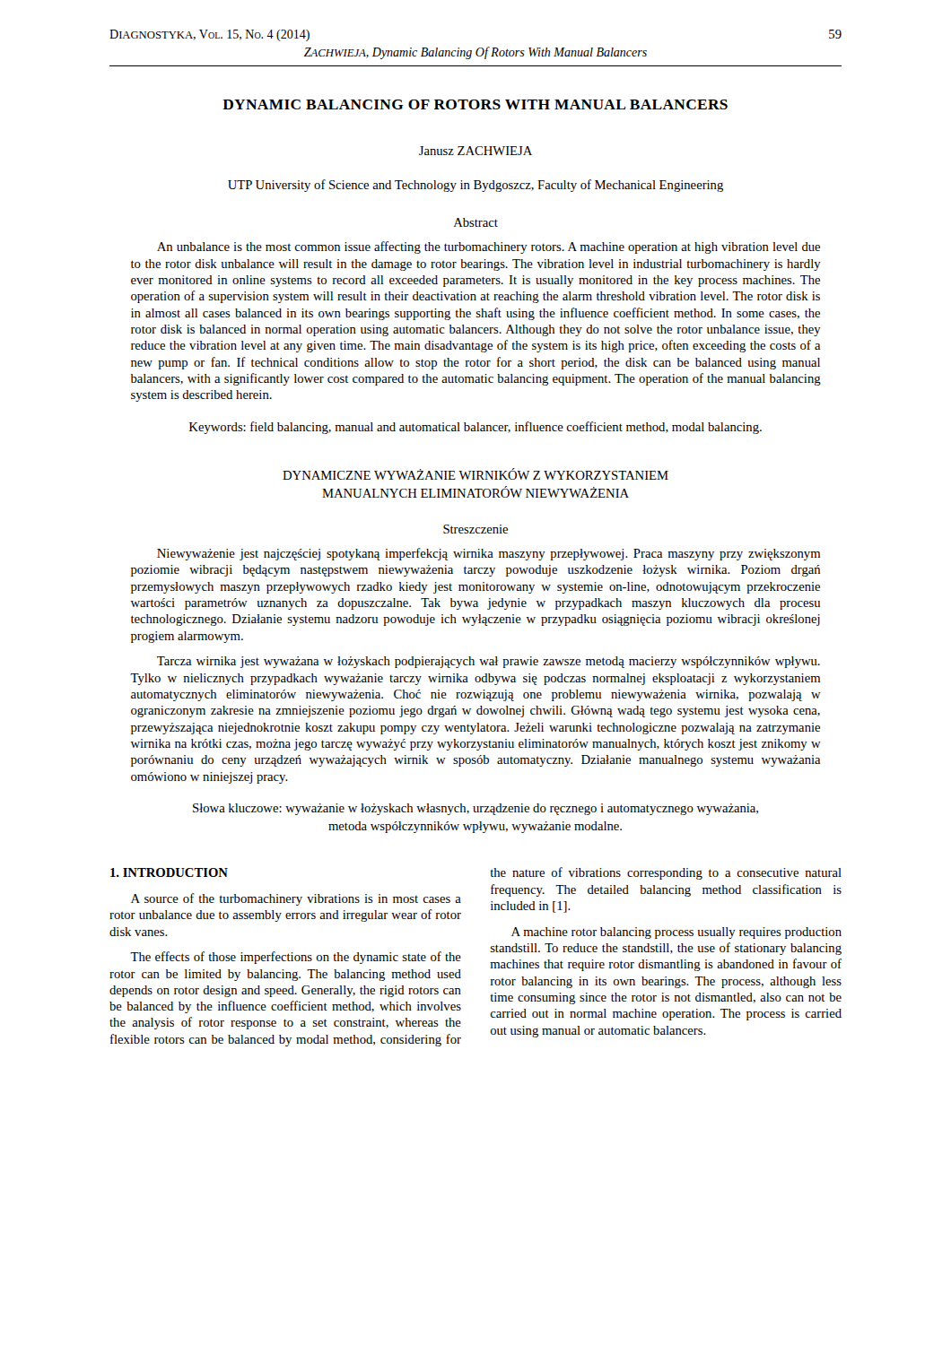DIAGNOSTYKA, Vol. 15, No. 4 (2014) 59
ZACHWIEJA, Dynamic Balancing Of Rotors With Manual Balancers
DYNAMIC BALANCING OF ROTORS WITH MANUAL BALANCERS
Janusz ZACHWIEJA
UTP University of Science and Technology in Bydgoszcz, Faculty of Mechanical Engineering
Abstract
An unbalance is the most common issue affecting the turbomachinery rotors. A machine operation at high vibration level due to the rotor disk unbalance will result in the damage to rotor bearings. The vibration level in industrial turbomachinery is hardly ever monitored in online systems to record all exceeded parameters. It is usually monitored in the key process machines. The operation of a supervision system will result in their deactivation at reaching the alarm threshold vibration level. The rotor disk is in almost all cases balanced in its own bearings supporting the shaft using the influence coefficient method. In some cases, the rotor disk is balanced in normal operation using automatic balancers. Although they do not solve the rotor unbalance issue, they reduce the vibration level at any given time. The main disadvantage of the system is its high price, often exceeding the costs of a new pump or fan. If technical conditions allow to stop the rotor for a short period, the disk can be balanced using manual balancers, with a significantly lower cost compared to the automatic balancing equipment. The operation of the manual balancing system is described herein.
Keywords: field balancing, manual and automatical balancer, influence coefficient method, modal balancing.
DYNAMICZNE WYWAŻANIE WIRNIKÓW Z WYKORZYSTANIEM
MANUALNYCH ELIMINATORÓW NIEWYWAŻENIA
Streszczenie
Niewyważenie jest najczęściej spotykaną imperfekcją wirnika maszyny przepływowej. Praca maszyny przy zwiększonym poziomie wibracji będącym następstwem niewyważenia tarczy powoduje uszkodzenie łożysk wirnika. Poziom drgań przemysłowych maszyn przepływowych rzadko kiedy jest monitorowany w systemie on-line, odnotowującym przekroczenie wartości parametrów uznanych za dopuszczalne. Tak bywa jedynie w przypadkach maszyn kluczowych dla procesu technologicznego. Działanie systemu nadzoru powoduje ich wyłączenie w przypadku osiągnięcia poziomu wibracji określonej progiem alarmowym.
Tarcza wirnika jest wyważana w łożyskach podpierających wał prawie zawsze metodą macierzy współczynników wpływu. Tylko w nielicznych przypadkach wyważanie tarczy wirnika odbywa się podczas normalnej eksploatacji z wykorzystaniem automatycznych eliminatorów niewyważenia. Choć nie rozwiązują one problemu niewyważenia wirnika, pozwalają w ograniczonym zakresie na zmniejszenie poziomu jego drgań w dowolnej chwili. Główną wadą tego systemu jest wysoka cena, przewyższająca niejednokrotnie koszt zakupu pompy czy wentylatora. Jeżeli warunki technologiczne pozwalają na zatrzymanie wirnika na krótki czas, można jego tarczę wyważyć przy wykorzystaniu eliminatorów manualnych, których koszt jest znikomy w porównaniu do ceny urządzeń wyważających wirnik w sposób automatyczny. Działanie manualnego systemu wyważania omówiono w niniejszej pracy.
Słowa kluczowe: wyważanie w łożyskach własnych, urządzenie do ręcznego i automatycznego wyważania,
metoda współczynników wpływu, wyważanie modalne.
1. INTRODUCTION
A source of the turbomachinery vibrations is in most cases a rotor unbalance due to assembly errors and irregular wear of rotor disk vanes.
The effects of those imperfections on the dynamic state of the rotor can be limited by balancing. The balancing method used depends on rotor design and speed. Generally, the rigid rotors can be balanced by the influence coefficient method, which involves the analysis of rotor response to a set constraint, whereas the flexible rotors can be balanced by modal method, considering for the nature of vibrations corresponding to a consecutive natural frequency. The detailed balancing method classification is included in [1].
A machine rotor balancing process usually requires production standstill. To reduce the standstill, the use of stationary balancing machines that require rotor dismantling is abandoned in favour of rotor balancing in its own bearings. The process, although less time consuming since the rotor is not dismantled, also can not be carried out in normal machine operation. The process is carried out using manual or automatic balancers.